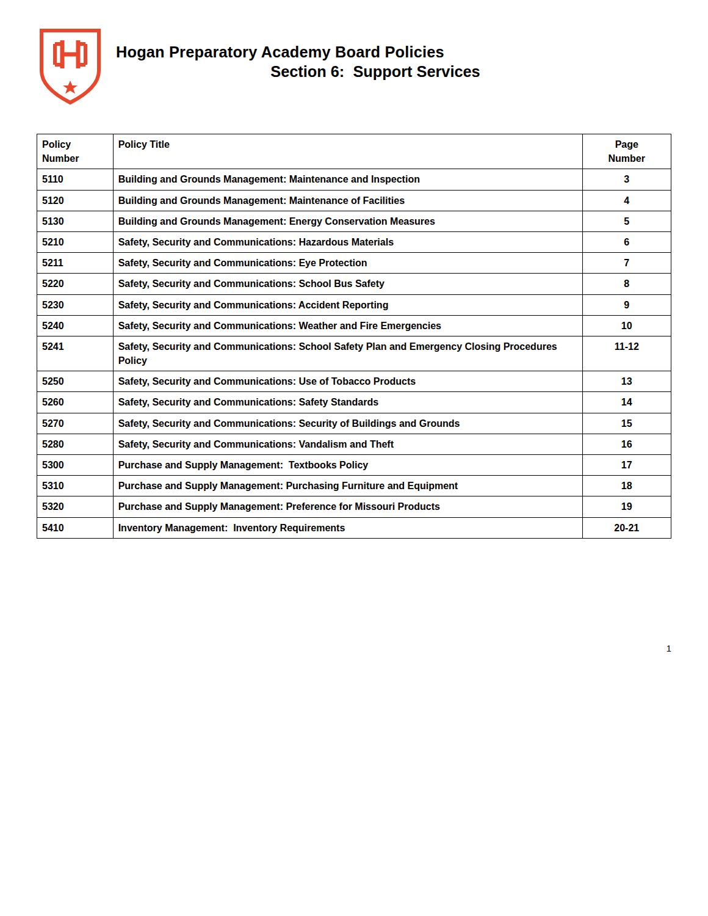Hogan Preparatory Academy Board Policies
Section 6: Support Services
| Policy Number | Policy Title | Page Number |
| --- | --- | --- |
| 5110 | Building and Grounds Management: Maintenance and Inspection | 3 |
| 5120 | Building and Grounds Management: Maintenance of Facilities | 4 |
| 5130 | Building and Grounds Management: Energy Conservation Measures | 5 |
| 5210 | Safety, Security and Communications: Hazardous Materials | 6 |
| 5211 | Safety, Security and Communications: Eye Protection | 7 |
| 5220 | Safety, Security and Communications: School Bus Safety | 8 |
| 5230 | Safety, Security and Communications: Accident Reporting | 9 |
| 5240 | Safety, Security and Communications: Weather and Fire Emergencies | 10 |
| 5241 | Safety, Security and Communications: School Safety Plan and Emergency Closing Procedures Policy | 11-12 |
| 5250 | Safety, Security and Communications: Use of Tobacco Products | 13 |
| 5260 | Safety, Security and Communications: Safety Standards | 14 |
| 5270 | Safety, Security and Communications: Security of Buildings and Grounds | 15 |
| 5280 | Safety, Security and Communications: Vandalism and Theft | 16 |
| 5300 | Purchase and Supply Management: Textbooks Policy | 17 |
| 5310 | Purchase and Supply Management: Purchasing Furniture and Equipment | 18 |
| 5320 | Purchase and Supply Management: Preference for Missouri Products | 19 |
| 5410 | Inventory Management: Inventory Requirements | 20-21 |
1